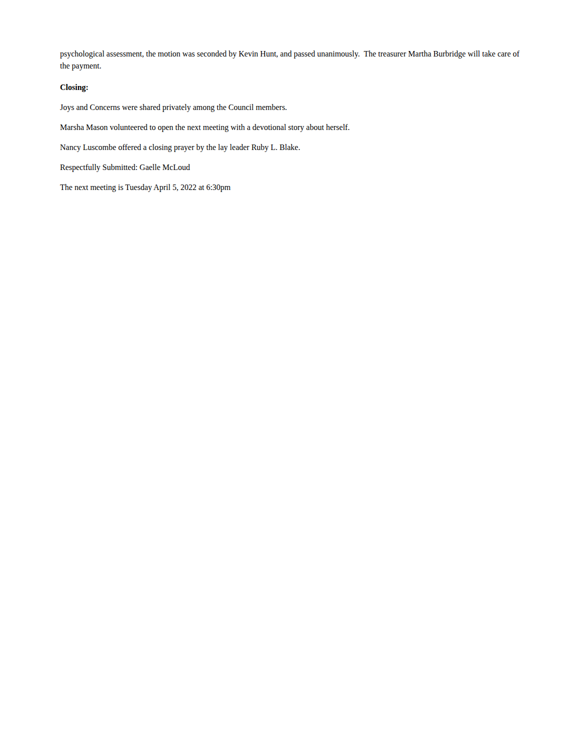psychological assessment, the motion was seconded by Kevin Hunt, and passed unanimously. The treasurer Martha Burbridge will take care of the payment.
Closing:
Joys and Concerns were shared privately among the Council members.
Marsha Mason volunteered to open the next meeting with a devotional story about herself.
Nancy Luscombe offered a closing prayer by the lay leader Ruby L. Blake.
Respectfully Submitted: Gaelle McLoud
The next meeting is Tuesday April 5, 2022 at 6:30pm